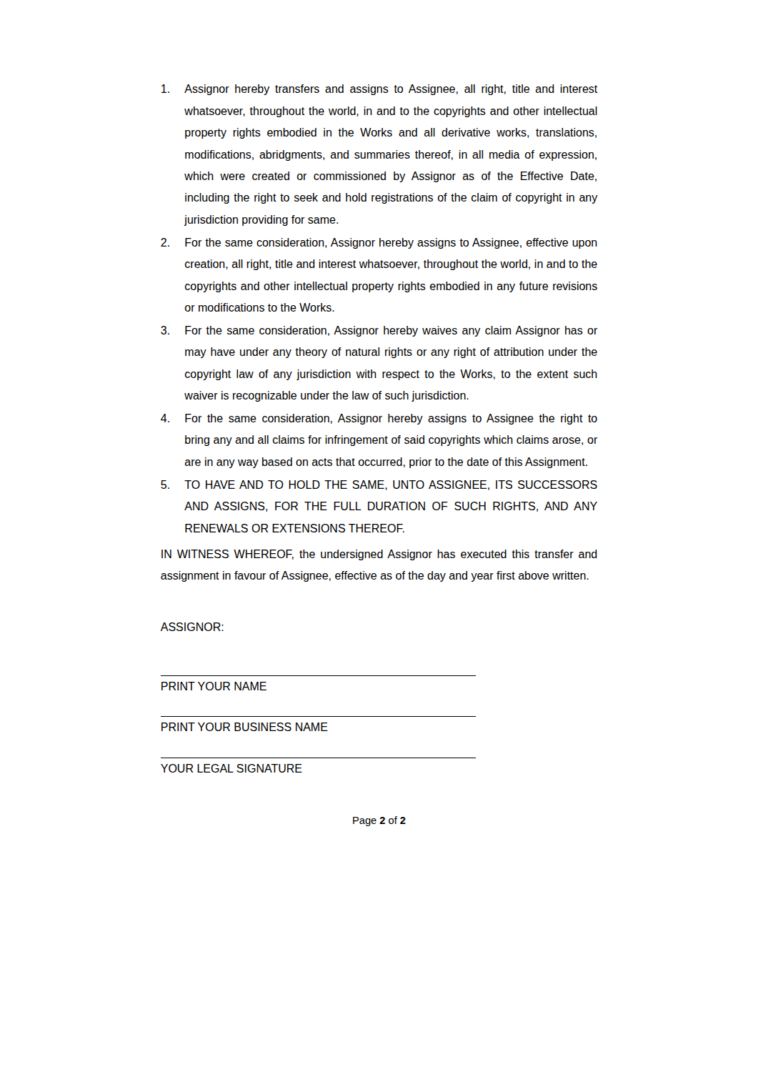1. Assignor hereby transfers and assigns to Assignee, all right, title and interest whatsoever, throughout the world, in and to the copyrights and other intellectual property rights embodied in the Works and all derivative works, translations, modifications, abridgments, and summaries thereof, in all media of expression, which were created or commissioned by Assignor as of the Effective Date, including the right to seek and hold registrations of the claim of copyright in any jurisdiction providing for same.
2. For the same consideration, Assignor hereby assigns to Assignee, effective upon creation, all right, title and interest whatsoever, throughout the world, in and to the copyrights and other intellectual property rights embodied in any future revisions or modifications to the Works.
3. For the same consideration, Assignor hereby waives any claim Assignor has or may have under any theory of natural rights or any right of attribution under the copyright law of any jurisdiction with respect to the Works, to the extent such waiver is recognizable under the law of such jurisdiction.
4. For the same consideration, Assignor hereby assigns to Assignee the right to bring any and all claims for infringement of said copyrights which claims arose, or are in any way based on acts that occurred, prior to the date of this Assignment.
5. To have and to hold the same, unto Assignee, its successors and assigns, for the full duration of such rights, and any renewals or extensions thereof.
IN WITNESS WHEREOF, the undersigned Assignor has executed this transfer and assignment in favour of Assignee, effective as of the day and year first above written.
ASSIGNOR:
PRINT YOUR NAME
PRINT YOUR BUSINESS NAME
YOUR LEGAL SIGNATURE
Page 2 of 2